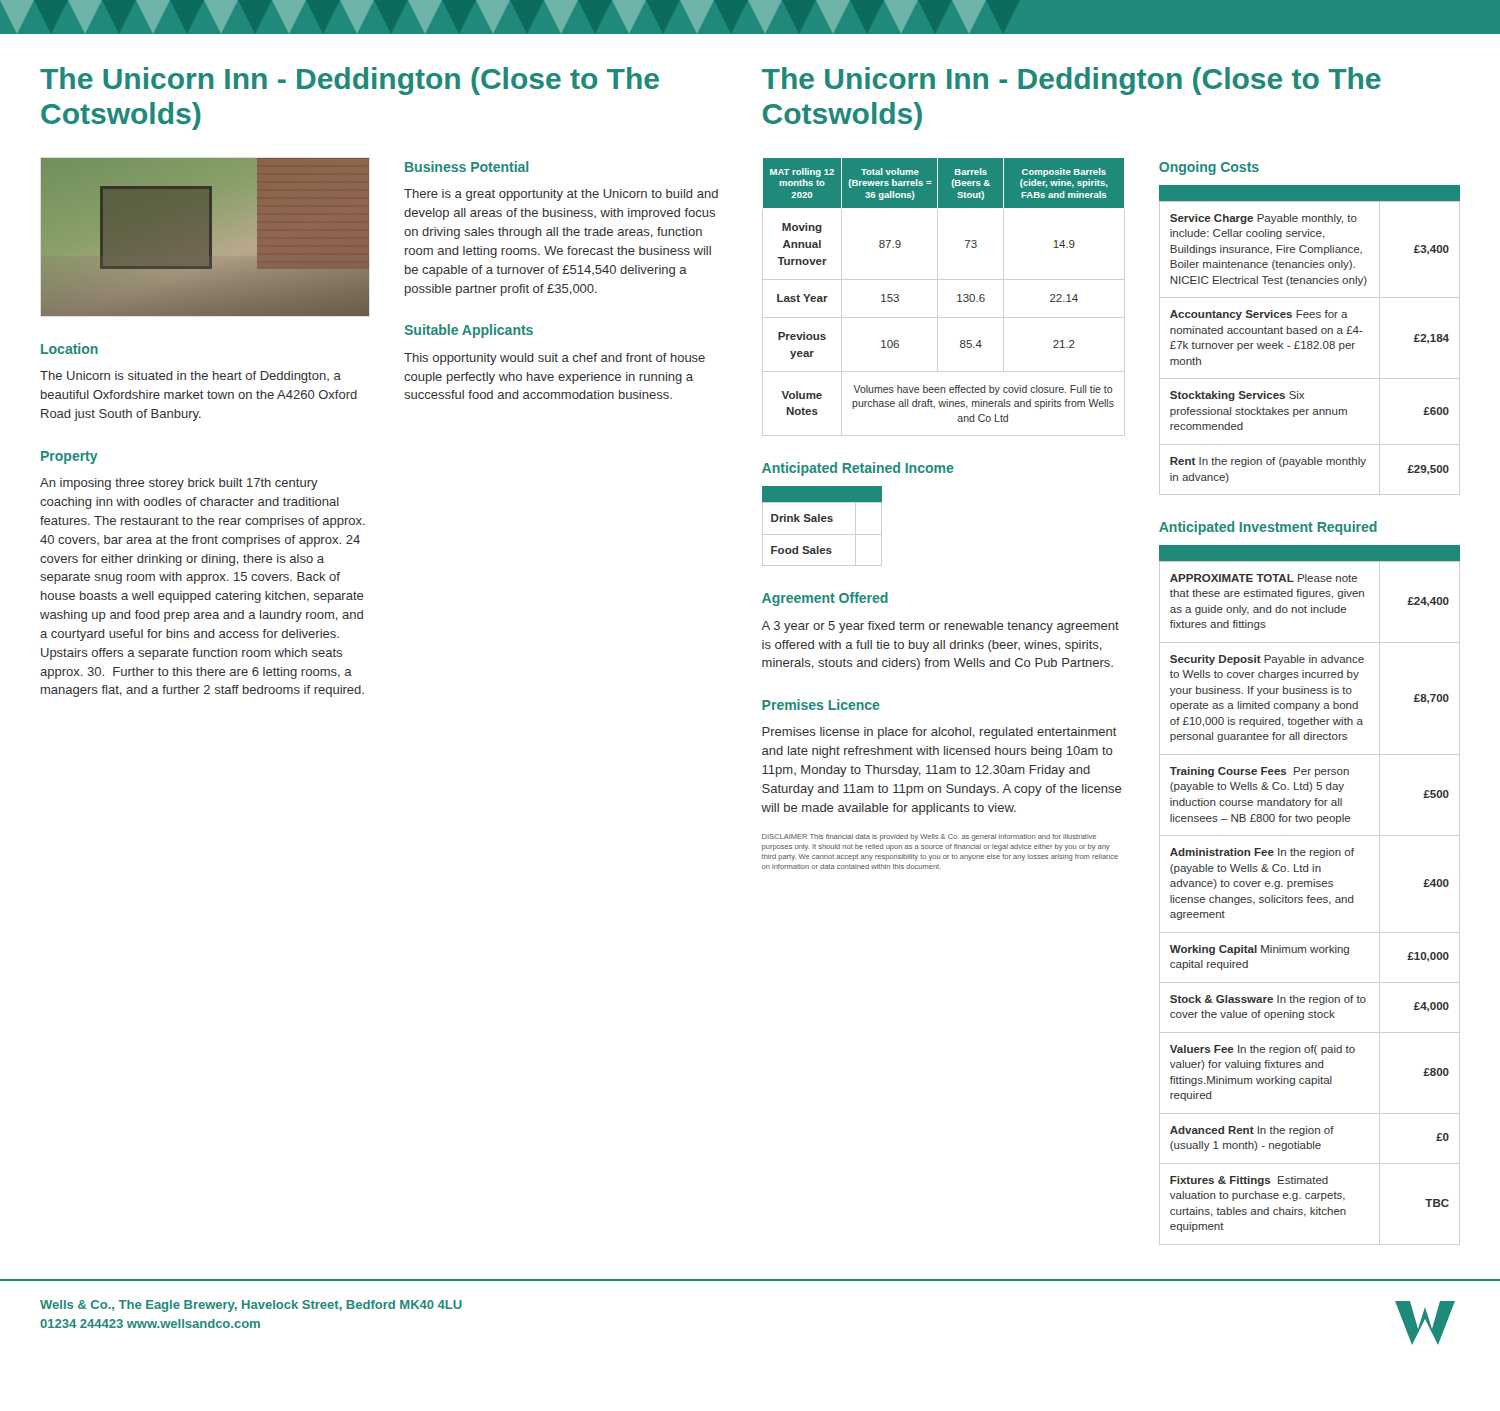The Unicorn Inn - Deddington (Close to The Cotswolds)
Location
The Unicorn is situated in the heart of Deddington, a beautiful Oxfordshire market town on the A4260 Oxford Road just South of Banbury.
Property
An imposing three storey brick built 17th century coaching inn with oodles of character and traditional features. The restaurant to the rear comprises of approx. 40 covers, bar area at the front comprises of approx. 24 covers for either drinking or dining, there is also a separate snug room with approx. 15 covers. Back of house boasts a well equipped catering kitchen, separate washing up and food prep area and a laundry room, and a courtyard useful for bins and access for deliveries. Upstairs offers a separate function room which seats approx. 30. Further to this there are 6 letting rooms, a managers flat, and a further 2 staff bedrooms if required.
Business Potential
There is a great opportunity at the Unicorn to build and develop all areas of the business, with improved focus on driving sales through all the trade areas, function room and letting rooms. We forecast the business will be capable of a turnover of £514,540 delivering a possible partner profit of £35,000.
Suitable Applicants
This opportunity would suit a chef and front of house couple perfectly who have experience in running a successful food and accommodation business.
The Unicorn Inn - Deddington (Close to The Cotswolds)
| MAT rolling 12 months to 2020 | Total volume (Brewers barrels = 36 gallons) | Barrels (Beers & Stout) | Composite Barrels (cider, wine, spirits, FABs and minerals |
| --- | --- | --- | --- |
| Moving Annual Turnover | 87.9 | 73 | 14.9 |
| Last Year | 153 | 130.6 | 22.14 |
| Previous year | 106 | 85.4 | 21.2 |
| Volume Notes | Volumes have been effected by covid closure. Full tie to purchase all draft, wines, minerals and spirits from Wells and Co Ltd |
Anticipated Retained Income
| Drink Sales | |
| Food Sales | |
Agreement Offered
A 3 year or 5 year fixed term or renewable tenancy agreement is offered with a full tie to buy all drinks (beer, wines, spirits, minerals, stouts and ciders) from Wells and Co Pub Partners.
Premises Licence
Premises license in place for alcohol, regulated entertainment and late night refreshment with licensed hours being 10am to 11pm, Monday to Thursday, 11am to 12.30am Friday and Saturday and 11am to 11pm on Sundays. A copy of the license will be made available for applicants to view.
DISCLAIMER This financial data is provided by Wells & Co. as general information and for illustrative purposes only. It should not be relied upon as a source of financial or legal advice either by you or by any third party. We cannot accept any responsibility to you or to anyone else for any losses arising from reliance on information or data contained within this document.
Ongoing Costs
| Service Charge Payable monthly, to include: Cellar cooling service, Buildings insurance, Fire Compliance, Boiler maintenance (tenancies only). NICEIC Electrical Test (tenancies only) | £3,400 |
| Accountancy Services Fees for a nominated accountant based on a £4-£7k turnover per week - £182.08 per month | £2,184 |
| Stocktaking Services Six professional stocktakes per annum recommended | £600 |
| Rent In the region of (payable monthly in advance) | £29,500 |
Anticipated Investment Required
| APPROXIMATE TOTAL Please note that these are estimated figures, given as a guide only, and do not include fixtures and fittings | £24,400 |
| Security Deposit Payable in advance to Wells to cover charges incurred by your business. If your business is to operate as a limited company a bond of £10,000 is required, together with a personal guarantee for all directors | £8,700 |
| Training Course Fees Per person (payable to Wells & Co. Ltd) 5 day induction course mandatory for all licensees – NB £800 for two people | £500 |
| Administration Fee In the region of (payable to Wells & Co. Ltd in advance) to cover e.g. premises license changes, solicitors fees, and agreement | £400 |
| Working Capital Minimum working capital required | £10,000 |
| Stock & Glassware In the region of to cover the value of opening stock | £4,000 |
| Valuers Fee In the region of( paid to valuer) for valuing fixtures and fittings.Minimum working capital required | £800 |
| Advanced Rent In the region of (usually 1 month) - negotiable | £0 |
| Fixtures & Fittings Estimated valuation to purchase e.g. carpets, curtains, tables and chairs, kitchen equipment | TBC |
Wells & Co., The Eagle Brewery, Havelock Street, Bedford MK40 4LU
01234 244423 www.wellsandco.com